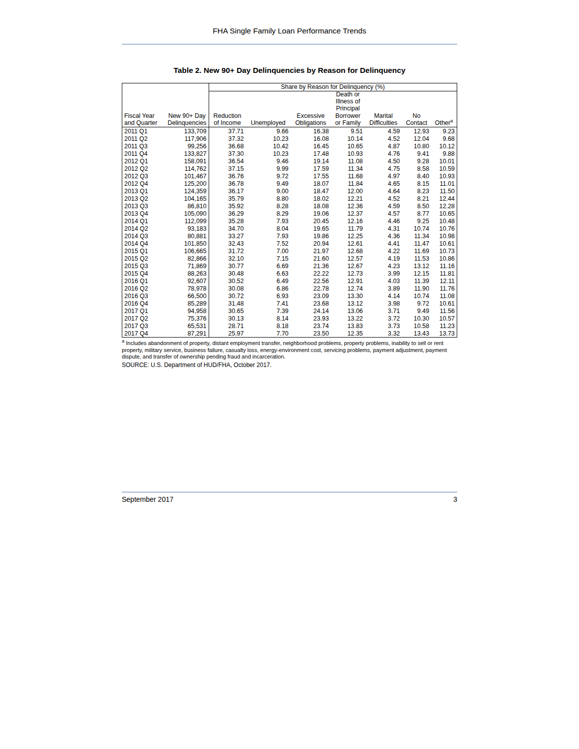FHA Single Family Loan Performance Trends
Table 2. New 90+ Day Delinquencies by Reason for Delinquency
| | | Share by Reason for Delinquency (%) |
| --- | --- | --- |
| | | | | | Death or Illness of Principal | | | |
| Fiscal Year and Quarter | New 90+ Day Delinquencies | Reduction of Income | Unemployed | Excessive Obligations | Borrower or Family | Marital Difficulties | No Contact | Other a |
| 2011 Q1 | 133,709 | 37.71 | 9.66 | 16.38 | 9.51 | 4.59 | 12.93 | 9.23 |
| 2011 Q2 | 117,906 | 37.32 | 10.23 | 16.08 | 10.14 | 4.52 | 12.04 | 9.68 |
| 2011 Q3 | 99,256 | 36.68 | 10.42 | 16.45 | 10.65 | 4.87 | 10.80 | 10.12 |
| 2011 Q4 | 133,827 | 37.30 | 10.23 | 17.48 | 10.93 | 4.76 | 9.41 | 9.88 |
| 2012 Q1 | 158,091 | 36.54 | 9.46 | 19.14 | 11.08 | 4.50 | 9.28 | 10.01 |
| 2012 Q2 | 114,762 | 37.15 | 9.99 | 17.59 | 11.34 | 4.75 | 8.58 | 10.59 |
| 2012 Q3 | 101,467 | 36.76 | 9.72 | 17.55 | 11.68 | 4.97 | 8.40 | 10.93 |
| 2012 Q4 | 125,200 | 36.78 | 9.49 | 18.07 | 11.84 | 4.65 | 8.15 | 11.01 |
| 2013 Q1 | 124,359 | 36.17 | 9.00 | 18.47 | 12.00 | 4.64 | 8.23 | 11.50 |
| 2013 Q2 | 104,165 | 35.79 | 8.80 | 18.02 | 12.21 | 4.52 | 8.21 | 12.44 |
| 2013 Q3 | 86,810 | 35.92 | 8.28 | 18.08 | 12.36 | 4.59 | 8.50 | 12.28 |
| 2013 Q4 | 105,090 | 36.29 | 8.29 | 19.06 | 12.37 | 4.57 | 8.77 | 10.65 |
| 2014 Q1 | 112,099 | 35.28 | 7.93 | 20.45 | 12.16 | 4.46 | 9.25 | 10.48 |
| 2014 Q2 | 93,183 | 34.70 | 8.04 | 19.65 | 11.79 | 4.31 | 10.74 | 10.76 |
| 2014 Q3 | 80,881 | 33.27 | 7.93 | 19.86 | 12.25 | 4.36 | 11.34 | 10.98 |
| 2014 Q4 | 101,850 | 32.43 | 7.52 | 20.94 | 12.61 | 4.41 | 11.47 | 10.61 |
| 2015 Q1 | 106,665 | 31.72 | 7.00 | 21.97 | 12.68 | 4.22 | 11.69 | 10.73 |
| 2015 Q2 | 82,866 | 32.10 | 7.15 | 21.60 | 12.57 | 4.19 | 11.53 | 10.86 |
| 2015 Q3 | 71,869 | 30.77 | 6.69 | 21.36 | 12.67 | 4.23 | 13.12 | 11.16 |
| 2015 Q4 | 88,263 | 30.48 | 6.63 | 22.22 | 12.73 | 3.99 | 12.15 | 11.81 |
| 2016 Q1 | 92,607 | 30.52 | 6.49 | 22.56 | 12.91 | 4.03 | 11.39 | 12.11 |
| 2016 Q2 | 78,978 | 30.08 | 6.86 | 22.78 | 12.74 | 3.89 | 11.90 | 11.76 |
| 2016 Q3 | 66,500 | 30.72 | 6.93 | 23.09 | 13.30 | 4.14 | 10.74 | 11.08 |
| 2016 Q4 | 85,289 | 31.48 | 7.41 | 23.68 | 13.12 | 3.98 | 9.72 | 10.61 |
| 2017 Q1 | 94,958 | 30.65 | 7.39 | 24.14 | 13.06 | 3.71 | 9.49 | 11.56 |
| 2017 Q2 | 75,376 | 30.13 | 8.14 | 23.93 | 13.22 | 3.72 | 10.30 | 10.57 |
| 2017 Q3 | 65,531 | 28.71 | 8.18 | 23.74 | 13.83 | 3.73 | 10.58 | 11.23 |
| 2017 Q4 | 87,291 | 25.97 | 7.70 | 23.50 | 12.35 | 3.32 | 13.43 | 13.73 |
a Includes abandonment of property, distant employment transfer, neighborhood problems, property problems, inability to sell or rent property, military service, business failure, casualty loss, energy-environment cost, servicing problems, payment adjustment, payment dispute, and transfer of ownership pending fraud and incarceration.
SOURCE: U.S. Department of HUD/FHA, October 2017.
September 2017 3